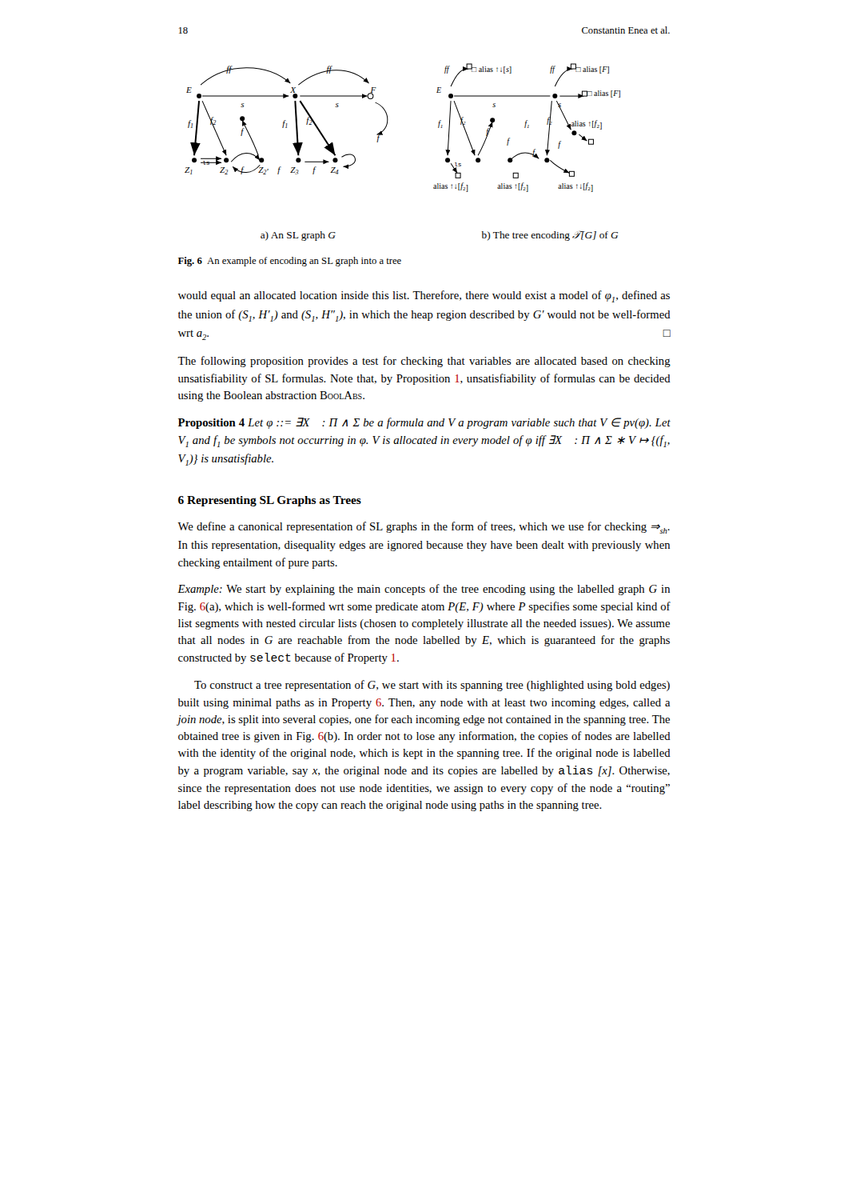18 Constantin Enea et al.
ff ff E X F s s f1 f2 f f1 f2 f Z1 Z2 Z2′ Z3 Z4 f f f ls
a) An SL graph G
ff ff □ alias ↑↓[s] □ alias [F] □ alias [F] E s s f1 f2 f f1 f2 alias ↑[f2] f f f alias ↑↓[f2] alias ↑[f2] alias ↑↓[f2] ls
b) The tree encoding 𝒯[G] of G
Fig. 6 An example of encoding an SL graph into a tree
would equal an allocated location inside this list. Therefore, there would exist a model of φ1, defined as the union of (S1, H′1) and (S1, H″1), in which the heap region described by G′ would not be well-formed wrt a2. □
The following proposition provides a test for checking that variables are allocated based on checking unsatisfiability of SL formulas. Note that, by Proposition 1, unsatisfiability of formulas can be decided using the Boolean abstraction BoolAbs.
Proposition 4 Let φ ::= ∃X⃗ : Π ∧ Σ be a formula and V a program variable such that V ∈ pv(φ). Let V1 and f1 be symbols not occurring in φ. V is allocated in every model of φ iff ∃X⃗ : Π ∧ Σ ∗ V ↦ {(f1, V1)} is unsatisfiable.
6 Representing SL Graphs as Trees
We define a canonical representation of SL graphs in the form of trees, which we use for checking ⇒sh. In this representation, disequality edges are ignored because they have been dealt with previously when checking entailment of pure parts.
Example: We start by explaining the main concepts of the tree encoding using the labelled graph G in Fig. 6(a), which is well-formed wrt some predicate atom P(E, F) where P specifies some special kind of list segments with nested circular lists (chosen to completely illustrate all the needed issues). We assume that all nodes in G are reachable from the node labelled by E, which is guaranteed for the graphs constructed by select because of Property 1.
To construct a tree representation of G, we start with its spanning tree (highlighted using bold edges) built using minimal paths as in Property 6. Then, any node with at least two incoming edges, called a join node, is split into several copies, one for each incoming edge not contained in the spanning tree. The obtained tree is given in Fig. 6(b). In order not to lose any information, the copies of nodes are labelled with the identity of the original node, which is kept in the spanning tree. If the original node is labelled by a program variable, say x, the original node and its copies are labelled by alias [x]. Otherwise, since the representation does not use node identities, we assign to every copy of the node a “routing” label describing how the copy can reach the original node using paths in the spanning tree.